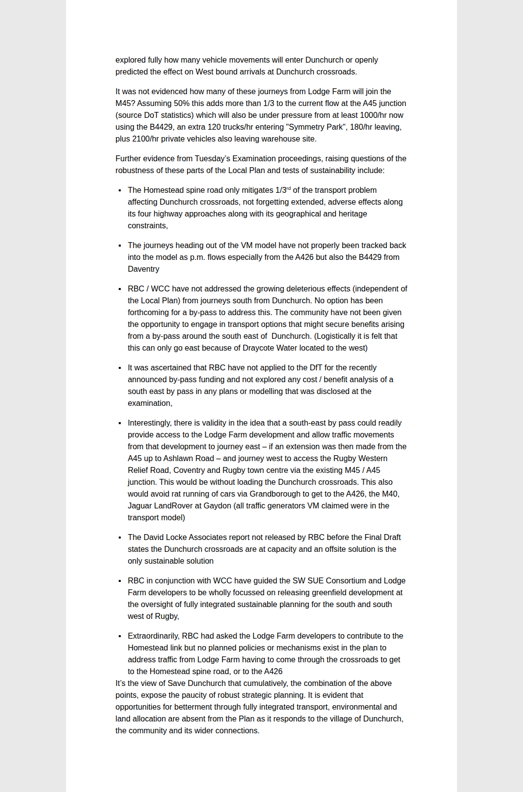explored fully how many vehicle movements will enter Dunchurch or openly predicted the effect on West bound arrivals at Dunchurch crossroads.
It was not evidenced how many of these journeys from Lodge Farm will join the M45? Assuming 50% this adds more than 1/3 to the current flow at the A45 junction (source DoT statistics) which will also be under pressure from at least 1000/hr now using the B4429, an extra 120 trucks/hr entering "Symmetry Park", 180/hr leaving, plus 2100/hr private vehicles also leaving warehouse site.
Further evidence from Tuesday’s Examination proceedings, raising questions of the robustness of these parts of the Local Plan and tests of sustainability include:
The Homestead spine road only mitigates 1/3rd of the transport problem affecting Dunchurch crossroads, not forgetting extended, adverse effects along its four highway approaches along with its geographical and heritage constraints,
The journeys heading out of the VM model have not properly been tracked back into the model as p.m. flows especially from the A426 but also the B4429 from Daventry
RBC / WCC have not addressed the growing deleterious effects (independent of the Local Plan) from journeys south from Dunchurch. No option has been forthcoming for a by-pass to address this. The community have not been given the opportunity to engage in transport options that might secure benefits arising from a by-pass around the south east of Dunchurch. (Logistically it is felt that this can only go east because of Draycote Water located to the west)
It was ascertained that RBC have not applied to the DfT for the recently announced by-pass funding and not explored any cost / benefit analysis of a south east by pass in any plans or modelling that was disclosed at the examination,
Interestingly, there is validity in the idea that a south-east by pass could readily provide access to the Lodge Farm development and allow traffic movements from that development to journey east – if an extension was then made from the A45 up to Ashlawn Road – and journey west to access the Rugby Western Relief Road, Coventry and Rugby town centre via the existing M45 / A45 junction. This would be without loading the Dunchurch crossroads. This also would avoid rat running of cars via Grandborough to get to the A426, the M40, Jaguar LandRover at Gaydon (all traffic generators VM claimed were in the transport model)
The David Locke Associates report not released by RBC before the Final Draft states the Dunchurch crossroads are at capacity and an offsite solution is the only sustainable solution
RBC in conjunction with WCC have guided the SW SUE Consortium and Lodge Farm developers to be wholly focussed on releasing greenfield development at the oversight of fully integrated sustainable planning for the south and south west of Rugby,
Extraordinarily, RBC had asked the Lodge Farm developers to contribute to the Homestead link but no planned policies or mechanisms exist in the plan to address traffic from Lodge Farm having to come through the crossroads to get to the Homestead spine road, or to the A426
It’s the view of Save Dunchurch that cumulatively, the combination of the above points, expose the paucity of robust strategic planning. It is evident that opportunities for betterment through fully integrated transport, environmental and land allocation are absent from the Plan as it responds to the village of Dunchurch, the community and its wider connections.